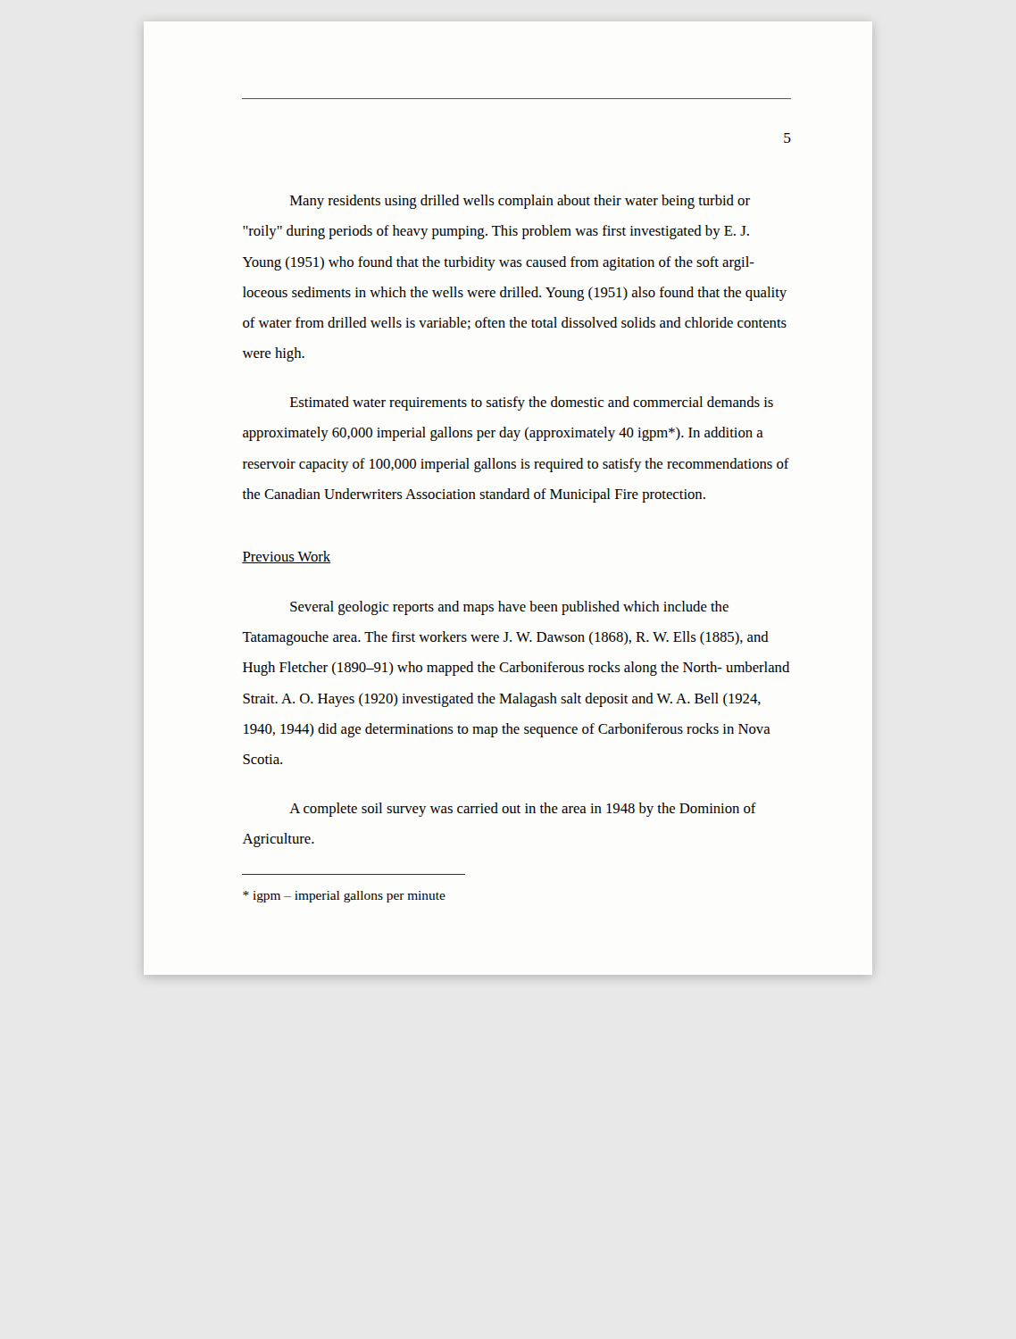5
Many residents using drilled wells complain about their water being turbid or "roily" during periods of heavy pumping. This problem was first investigated by E. J. Young (1951) who found that the turbidity was caused from agitation of the soft argil- loceous sediments in which the wells were drilled. Young (1951) also found that the quality of water from drilled wells is variable; often the total dissolved solids and chloride contents were high.
Estimated water requirements to satisfy the domestic and commercial demands is approximately 60,000 imperial gallons per day (approximately 40 igpm*). In addition a reservoir capacity of 100,000 imperial gallons is required to satisfy the recommendations of the Canadian Underwriters Association standard of Municipal Fire protection.
Previous Work
Several geologic reports and maps have been published which include the Tatamagouche area. The first workers were J. W. Dawson (1868), R. W. Ells (1885), and Hugh Fletcher (1890–91) who mapped the Carboniferous rocks along the North- umberland Strait. A. O. Hayes (1920) investigated the Malagash salt deposit and W. A. Bell (1924, 1940, 1944) did age determinations to map the sequence of Carboniferous rocks in Nova Scotia.
A complete soil survey was carried out in the area in 1948 by the Dominion of Agriculture.
* igpm – imperial gallons per minute